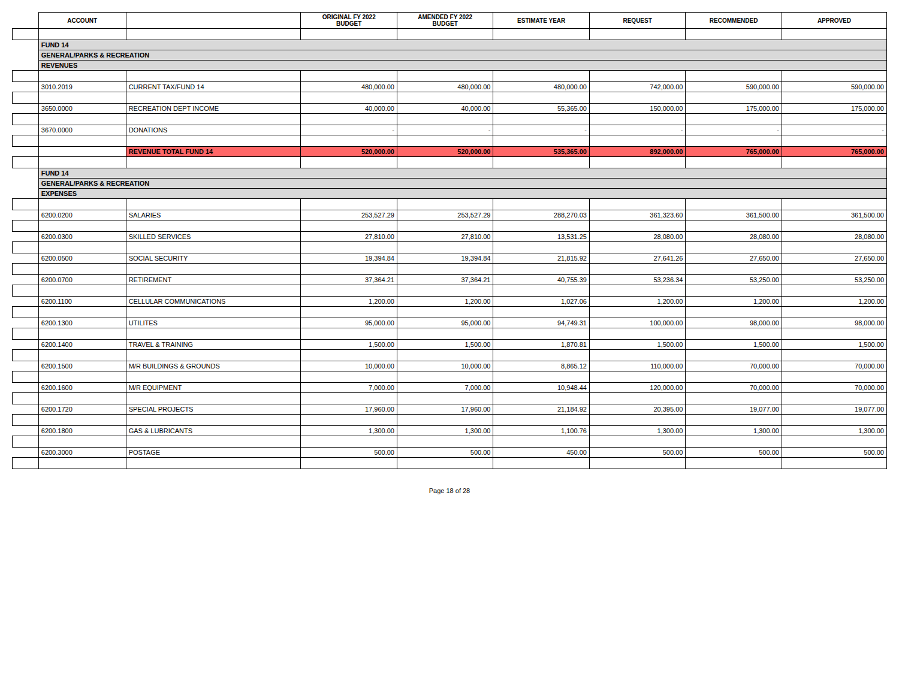| | ACCOUNT | | ORIGINAL FY 2022 BUDGET | AMENDED FY 2022 BUDGET | ESTIMATE YEAR | REQUEST | RECOMMENDED | APPROVED |
| --- | --- | --- | --- | --- | --- | --- | --- | --- |
| | FUND 14 |
| | GENERAL/PARKS & RECREATION |
| | REVENUES |
| | 3010.2019 | CURRENT TAX/FUND 14 | 480,000.00 | 480,000.00 | 480,000.00 | 742,000.00 | 590,000.00 | 590,000.00 |
| | 3650.0000 | RECREATION DEPT INCOME | 40,000.00 | 40,000.00 | 55,365.00 | 150,000.00 | 175,000.00 | 175,000.00 |
| | 3670.0000 | DONATIONS | - | - | - | - | - | - |
| | | REVENUE TOTAL FUND 14 | 520,000.00 | 520,000.00 | 535,365.00 | 892,000.00 | 765,000.00 | 765,000.00 |
| | FUND 14 |
| | GENERAL/PARKS & RECREATION |
| | EXPENSES |
| | 6200.0200 | SALARIES | 253,527.29 | 253,527.29 | 288,270.03 | 361,323.60 | 361,500.00 | 361,500.00 |
| | 6200.0300 | SKILLED SERVICES | 27,810.00 | 27,810.00 | 13,531.25 | 28,080.00 | 28,080.00 | 28,080.00 |
| | 6200.0500 | SOCIAL SECURITY | 19,394.84 | 19,394.84 | 21,815.92 | 27,641.26 | 27,650.00 | 27,650.00 |
| | 6200.0700 | RETIREMENT | 37,364.21 | 37,364.21 | 40,755.39 | 53,236.34 | 53,250.00 | 53,250.00 |
| | 6200.1100 | CELLULAR COMMUNICATIONS | 1,200.00 | 1,200.00 | 1,027.06 | 1,200.00 | 1,200.00 | 1,200.00 |
| | 6200.1300 | UTILITES | 95,000.00 | 95,000.00 | 94,749.31 | 100,000.00 | 98,000.00 | 98,000.00 |
| | 6200.1400 | TRAVEL & TRAINING | 1,500.00 | 1,500.00 | 1,870.81 | 1,500.00 | 1,500.00 | 1,500.00 |
| | 6200.1500 | M/R BUILDINGS & GROUNDS | 10,000.00 | 10,000.00 | 8,865.12 | 110,000.00 | 70,000.00 | 70,000.00 |
| | 6200.1600 | M/R EQUIPMENT | 7,000.00 | 7,000.00 | 10,948.44 | 120,000.00 | 70,000.00 | 70,000.00 |
| | 6200.1720 | SPECIAL PROJECTS | 17,960.00 | 17,960.00 | 21,184.92 | 20,395.00 | 19,077.00 | 19,077.00 |
| | 6200.1800 | GAS & LUBRICANTS | 1,300.00 | 1,300.00 | 1,100.76 | 1,300.00 | 1,300.00 | 1,300.00 |
| | 6200.3000 | POSTAGE | 500.00 | 500.00 | 450.00 | 500.00 | 500.00 | 500.00 |
Page 18 of 28